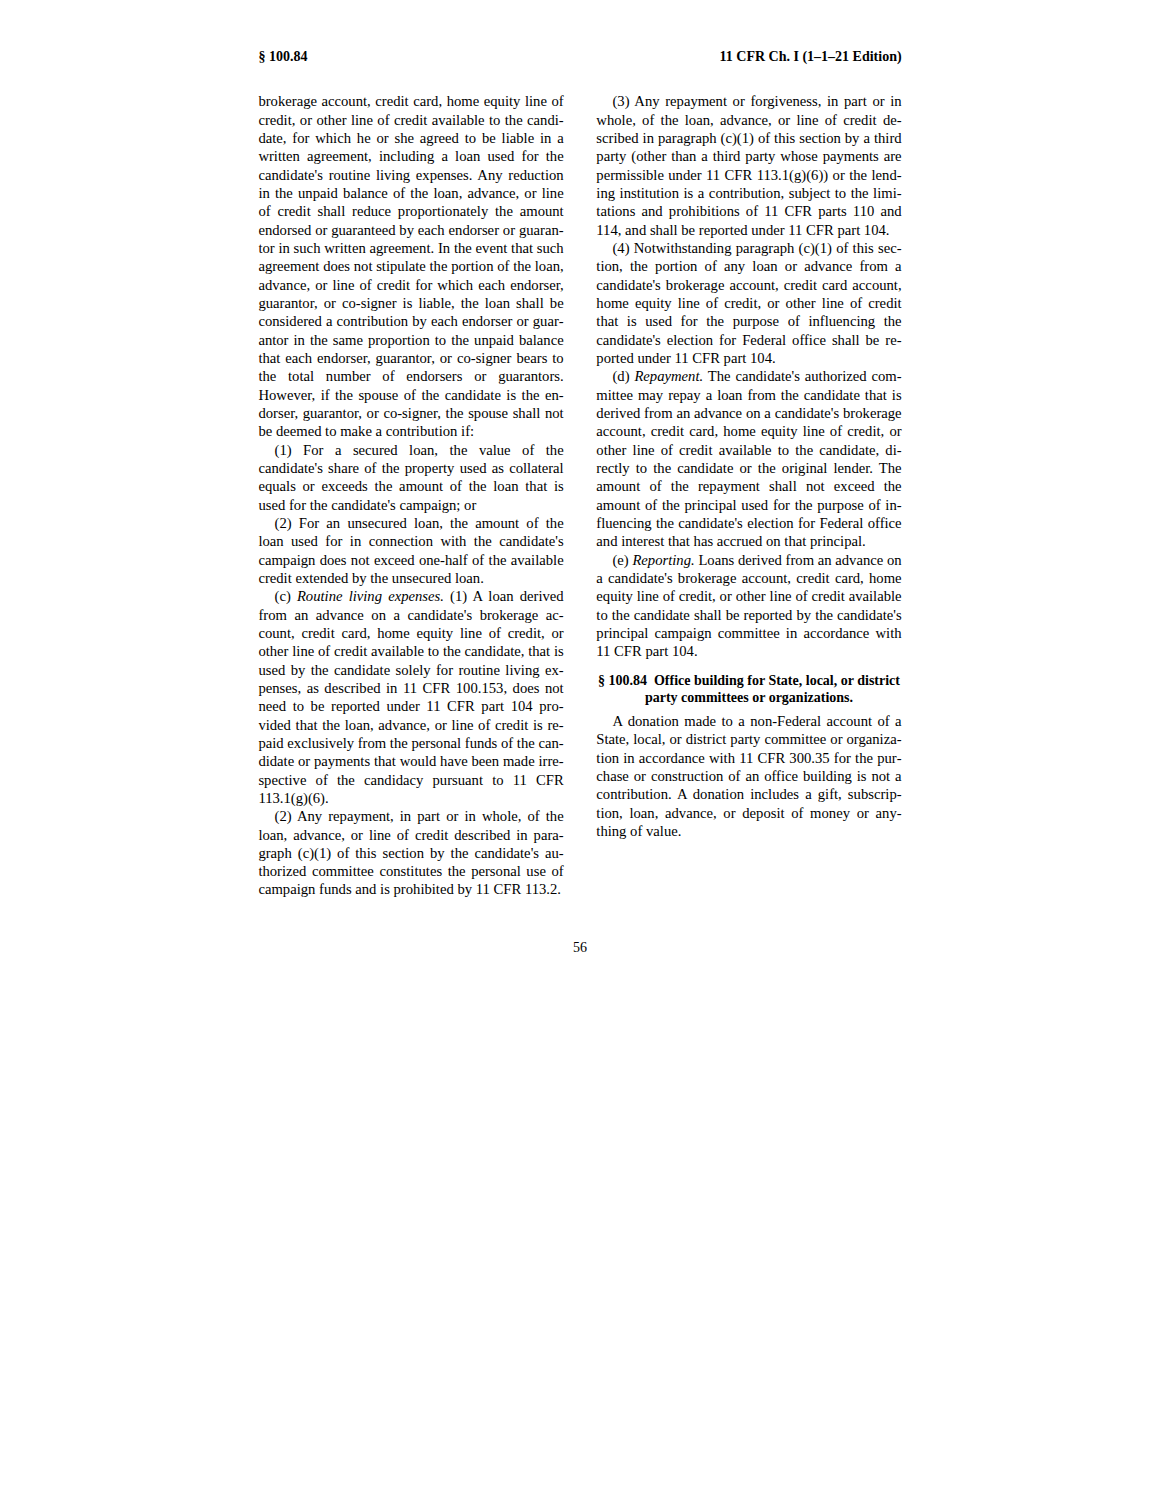§ 100.84
11 CFR Ch. I (1–1–21 Edition)
brokerage account, credit card, home equity line of credit, or other line of credit available to the candidate, for which he or she agreed to be liable in a written agreement, including a loan used for the candidate's routine living expenses. Any reduction in the unpaid balance of the loan, advance, or line of credit shall reduce proportionately the amount endorsed or guaranteed by each endorser or guarantor in such written agreement. In the event that such agreement does not stipulate the portion of the loan, advance, or line of credit for which each endorser, guarantor, or co-signer is liable, the loan shall be considered a contribution by each endorser or guarantor in the same proportion to the unpaid balance that each endorser, guarantor, or co-signer bears to the total number of endorsers or guarantors. However, if the spouse of the candidate is the endorser, guarantor, or co-signer, the spouse shall not be deemed to make a contribution if:
(1) For a secured loan, the value of the candidate's share of the property used as collateral equals or exceeds the amount of the loan that is used for the candidate's campaign; or
(2) For an unsecured loan, the amount of the loan used for in connection with the candidate's campaign does not exceed one-half of the available credit extended by the unsecured loan.
(c) Routine living expenses. (1) A loan derived from an advance on a candidate's brokerage account, credit card, home equity line of credit, or other line of credit available to the candidate, that is used by the candidate solely for routine living expenses, as described in 11 CFR 100.153, does not need to be reported under 11 CFR part 104 provided that the loan, advance, or line of credit is repaid exclusively from the personal funds of the candidate or payments that would have been made irrespective of the candidacy pursuant to 11 CFR 113.1(g)(6).
(2) Any repayment, in part or in whole, of the loan, advance, or line of credit described in paragraph (c)(1) of this section by the candidate's authorized committee constitutes the personal use of campaign funds and is prohibited by 11 CFR 113.2.
(3) Any repayment or forgiveness, in part or in whole, of the loan, advance, or line of credit described in paragraph (c)(1) of this section by a third party (other than a third party whose payments are permissible under 11 CFR 113.1(g)(6)) or the lending institution is a contribution, subject to the limitations and prohibitions of 11 CFR parts 110 and 114, and shall be reported under 11 CFR part 104.
(4) Notwithstanding paragraph (c)(1) of this section, the portion of any loan or advance from a candidate's brokerage account, credit card account, home equity line of credit, or other line of credit that is used for the purpose of influencing the candidate's election for Federal office shall be reported under 11 CFR part 104.
(d) Repayment. The candidate's authorized committee may repay a loan from the candidate that is derived from an advance on a candidate's brokerage account, credit card, home equity line of credit, or other line of credit available to the candidate, directly to the candidate or the original lender. The amount of the repayment shall not exceed the amount of the principal used for the purpose of influencing the candidate's election for Federal office and interest that has accrued on that principal.
(e) Reporting. Loans derived from an advance on a candidate's brokerage account, credit card, home equity line of credit, or other line of credit available to the candidate shall be reported by the candidate's principal campaign committee in accordance with 11 CFR part 104.
§ 100.84 Office building for State, local, or district party committees or organizations.
A donation made to a non-Federal account of a State, local, or district party committee or organization in accordance with 11 CFR 300.35 for the purchase or construction of an office building is not a contribution. A donation includes a gift, subscription, loan, advance, or deposit of money or anything of value.
56